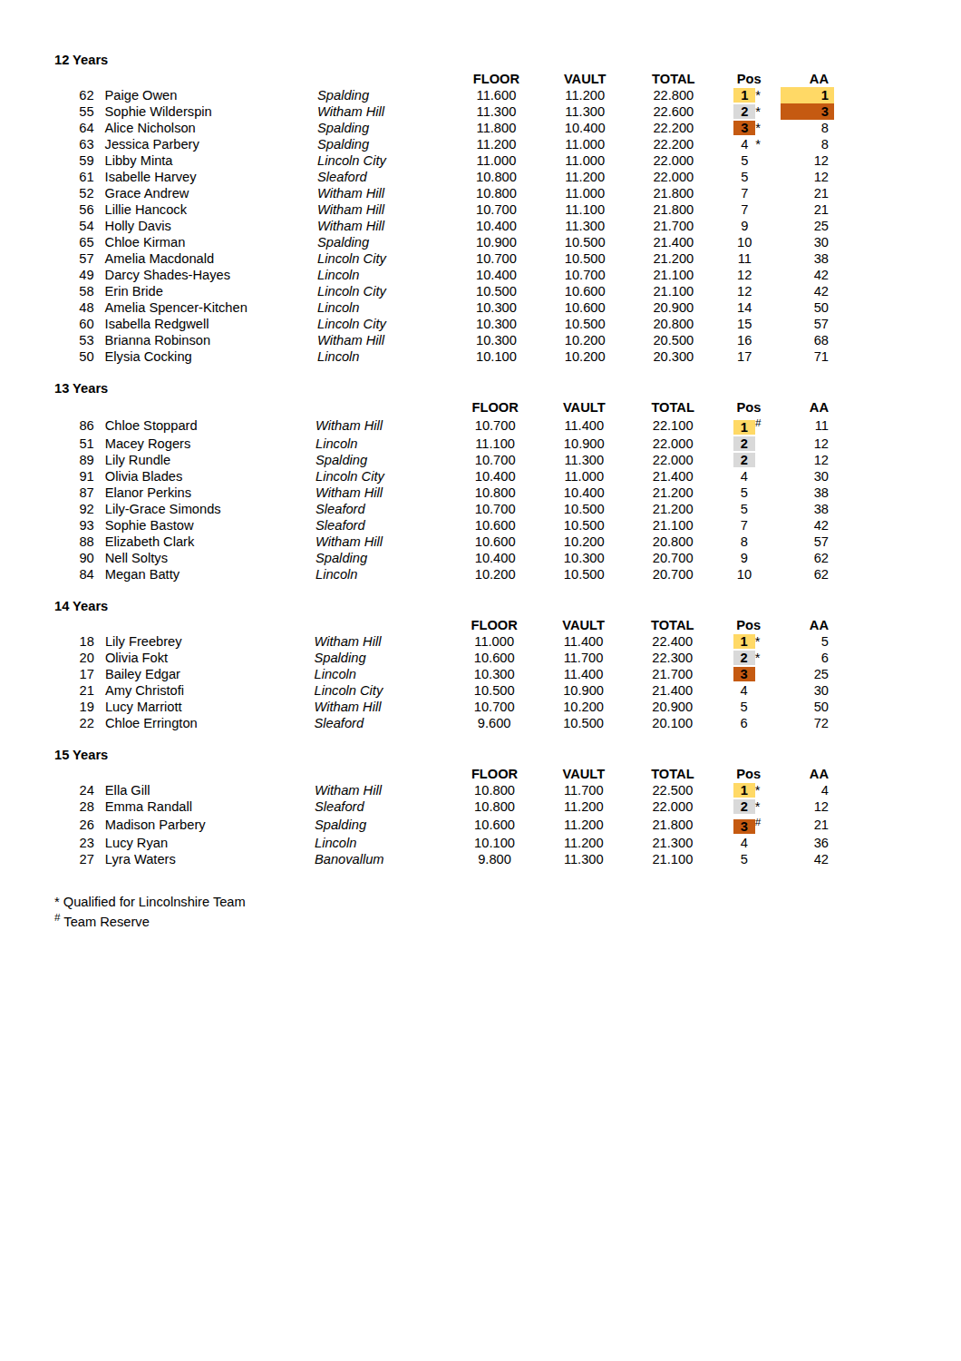12 Years
| | | | FLOOR | VAULT | TOTAL | Pos | AA |
| --- | --- | --- | --- | --- | --- | --- | --- |
| 62 | Paige Owen | Spalding | 11.600 | 11.200 | 22.800 | 1 * | 1 |
| 55 | Sophie Wilderspin | Witham Hill | 11.300 | 11.300 | 22.600 | 2 * | 3 |
| 64 | Alice Nicholson | Spalding | 11.800 | 10.400 | 22.200 | 3 * | 8 |
| 63 | Jessica Parbery | Spalding | 11.200 | 11.000 | 22.200 | 4 * | 8 |
| 59 | Libby Minta | Lincoln City | 11.000 | 11.000 | 22.000 | 5 | 12 |
| 61 | Isabelle Harvey | Sleaford | 10.800 | 11.200 | 22.000 | 5 | 12 |
| 52 | Grace Andrew | Witham Hill | 10.800 | 11.000 | 21.800 | 7 | 21 |
| 56 | Lillie Hancock | Witham Hill | 10.700 | 11.100 | 21.800 | 7 | 21 |
| 54 | Holly Davis | Witham Hill | 10.400 | 11.300 | 21.700 | 9 | 25 |
| 65 | Chloe Kirman | Spalding | 10.900 | 10.500 | 21.400 | 10 | 30 |
| 57 | Amelia Macdonald | Lincoln City | 10.700 | 10.500 | 21.200 | 11 | 38 |
| 49 | Darcy Shades-Hayes | Lincoln | 10.400 | 10.700 | 21.100 | 12 | 42 |
| 58 | Erin Bride | Lincoln City | 10.500 | 10.600 | 21.100 | 12 | 42 |
| 48 | Amelia Spencer-Kitchen | Lincoln | 10.300 | 10.600 | 20.900 | 14 | 50 |
| 60 | Isabella Redgwell | Lincoln City | 10.300 | 10.500 | 20.800 | 15 | 57 |
| 53 | Brianna Robinson | Witham Hill | 10.300 | 10.200 | 20.500 | 16 | 68 |
| 50 | Elysia Cocking | Lincoln | 10.100 | 10.200 | 20.300 | 17 | 71 |
13 Years
| | | | FLOOR | VAULT | TOTAL | Pos | AA |
| --- | --- | --- | --- | --- | --- | --- | --- |
| 86 | Chloe Stoppard | Witham Hill | 10.700 | 11.400 | 22.100 | 1 # | 11 |
| 51 | Macey Rogers | Lincoln | 11.100 | 10.900 | 22.000 | 2 | 12 |
| 89 | Lily Rundle | Spalding | 10.700 | 11.300 | 22.000 | 2 | 12 |
| 91 | Olivia Blades | Lincoln City | 10.400 | 11.000 | 21.400 | 4 | 30 |
| 87 | Elanor Perkins | Witham Hill | 10.800 | 10.400 | 21.200 | 5 | 38 |
| 92 | Lily-Grace Simonds | Sleaford | 10.700 | 10.500 | 21.200 | 5 | 38 |
| 93 | Sophie Bastow | Sleaford | 10.600 | 10.500 | 21.100 | 7 | 42 |
| 88 | Elizabeth Clark | Witham Hill | 10.600 | 10.200 | 20.800 | 8 | 57 |
| 90 | Nell Soltys | Spalding | 10.400 | 10.300 | 20.700 | 9 | 62 |
| 84 | Megan Batty | Lincoln | 10.200 | 10.500 | 20.700 | 10 | 62 |
14 Years
| | | | FLOOR | VAULT | TOTAL | Pos | AA |
| --- | --- | --- | --- | --- | --- | --- | --- |
| 18 | Lily Freebrey | Witham Hill | 11.000 | 11.400 | 22.400 | 1 * | 5 |
| 20 | Olivia Fokt | Spalding | 10.600 | 11.700 | 22.300 | 2 * | 6 |
| 17 | Bailey Edgar | Lincoln | 10.300 | 11.400 | 21.700 | 3 | 25 |
| 21 | Amy Christofi | Lincoln City | 10.500 | 10.900 | 21.400 | 4 | 30 |
| 19 | Lucy Marriott | Witham Hill | 10.700 | 10.200 | 20.900 | 5 | 50 |
| 22 | Chloe Errington | Sleaford | 9.600 | 10.500 | 20.100 | 6 | 72 |
15 Years
| | | | FLOOR | VAULT | TOTAL | Pos | AA |
| --- | --- | --- | --- | --- | --- | --- | --- |
| 24 | Ella Gill | Witham Hill | 10.800 | 11.700 | 22.500 | 1 * | 4 |
| 28 | Emma Randall | Sleaford | 10.800 | 11.200 | 22.000 | 2 * | 12 |
| 26 | Madison Parbery | Spalding | 10.600 | 11.200 | 21.800 | 3 # | 21 |
| 23 | Lucy Ryan | Lincoln | 10.100 | 11.200 | 21.300 | 4 | 36 |
| 27 | Lyra Waters | Banovallum | 9.800 | 11.300 | 21.100 | 5 | 42 |
* Qualified for Lincolnshire Team
# Team Reserve